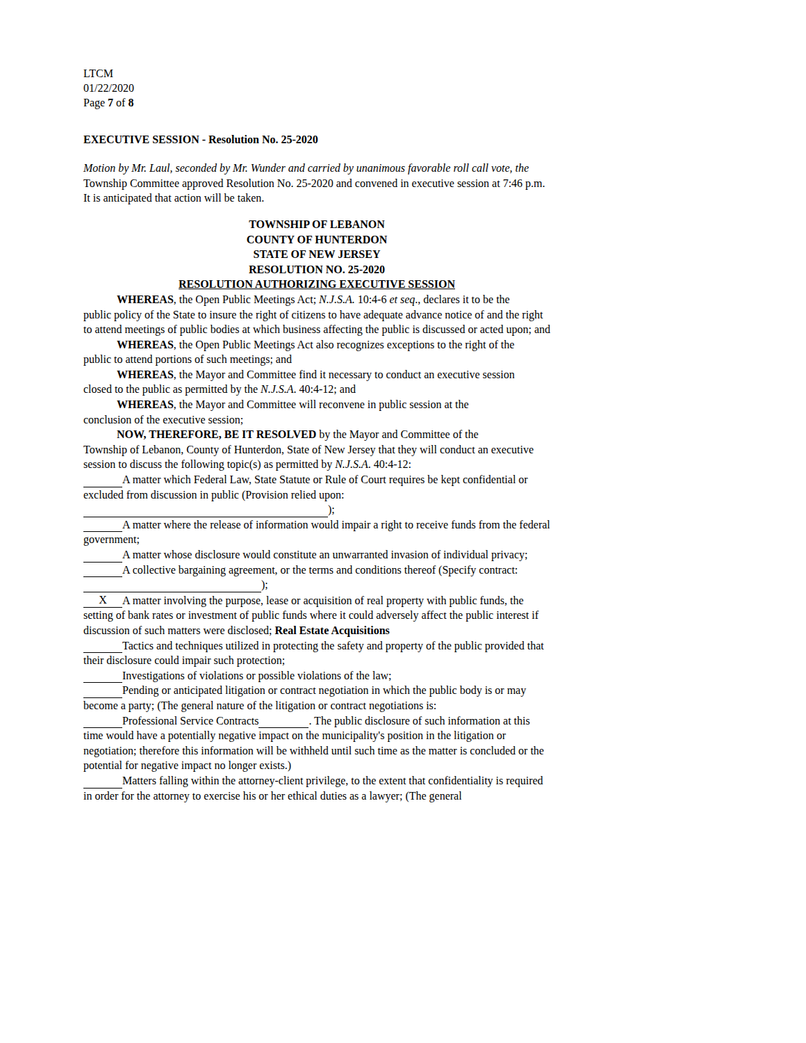LTCM
01/22/2020
Page 7 of 8
EXECUTIVE SESSION - Resolution No. 25-2020
Motion by Mr. Laul, seconded by Mr. Wunder and carried by unanimous favorable roll call vote, the Township Committee approved Resolution No. 25-2020 and convened in executive session at 7:46 p.m. It is anticipated that action will be taken.
TOWNSHIP OF LEBANON
COUNTY OF HUNTERDON
STATE OF NEW JERSEY
RESOLUTION NO. 25-2020
RESOLUTION AUTHORIZING EXECUTIVE SESSION
WHEREAS, the Open Public Meetings Act; N.J.S.A. 10:4-6 et seq., declares it to be the
public policy of the State to insure the right of citizens to have adequate advance notice of and the right to attend meetings of public bodies at which business affecting the public is discussed or acted upon; and
WHEREAS, the Open Public Meetings Act also recognizes exceptions to the right of the
public to attend portions of such meetings; and
WHEREAS, the Mayor and Committee find it necessary to conduct an executive session
closed to the public as permitted by the N.J.S.A. 40:4-12; and
WHEREAS, the Mayor and Committee will reconvene in public session at the
conclusion of the executive session;
NOW, THEREFORE, BE IT RESOLVED by the Mayor and Committee of the
Township of Lebanon, County of Hunterdon, State of New Jersey that they will conduct an executive session to discuss the following topic(s) as permitted by N.J.S.A. 40:4-12:
A matter which Federal Law, State Statute or Rule of Court requires be kept confidential or excluded from discussion in public (Provision relied upon:
);
A matter where the release of information would impair a right to receive funds from the federal government;
A matter whose disclosure would constitute an unwarranted invasion of individual privacy;
A collective bargaining agreement, or the terms and conditions thereof (Specify contract:
);
XA matter involving the purpose, lease or acquisition of real property with public funds, the setting of bank rates or investment of public funds where it could adversely affect the public interest if discussion of such matters were disclosed; Real Estate Acquisitions
Tactics and techniques utilized in protecting the safety and property of the public provided that their disclosure could impair such protection;
Investigations of violations or possible violations of the law;
Pending or anticipated litigation or contract negotiation in which the public body is or may become a party; (The general nature of the litigation or contract negotiations is:
Professional Service Contracts . The public disclosure of such information at this time would have a potentially negative impact on the municipality's position in the litigation or negotiation; therefore this information will be withheld until such time as the matter is concluded or the potential for negative impact no longer exists.)
Matters falling within the attorney-client privilege, to the extent that confidentiality is required in order for the attorney to exercise his or her ethical duties as a lawyer; (The general